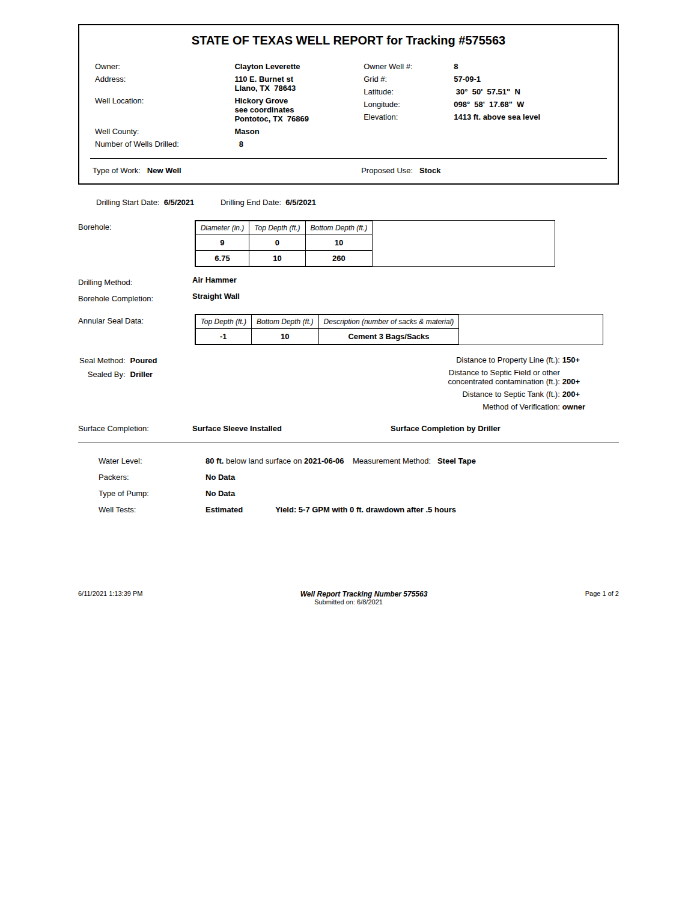STATE OF TEXAS WELL REPORT for Tracking #575563
| / Owner: / Clayton Leverette / / Address: / 110 E. Burnet st Llano, TX 78643 / / Well Location: / Hickory Grove see coordinates Pontotoc, TX 76869 / / Well County: / Mason / / Number of Wells Drilled: / 8 / | / Owner Well #: / 8 / / Grid #: / 57-09-1 / / Latitude: / 30° 50' 57.51" N / / Longitude: / 098° 58' 17.68" W / / Elevation: / 1413 ft. above sea level / |
| Type of Work: New Well | Proposed Use: Stock |
Drilling Start Date: 6/5/2021 Drilling End Date: 6/5/2021
Borehole:
| Diameter (in.) | Top Depth (ft.) | Bottom Depth (ft.) |
| --- | --- | --- |
| 9 | 0 | 10 |
| 6.75 | 10 | 260 |
Drilling Method: Air Hammer
Borehole Completion: Straight Wall
Annular Seal Data:
| Top Depth (ft.) | Bottom Depth (ft.) | Description (number of sacks & material) |
| --- | --- | --- |
| -1 | 10 | Cement 3 Bags/Sacks |
| Seal Method: | Poured |
| Sealed By: | Driller |
| Distance to Property Line (ft.): | 150+ |
| Distance to Septic Field or other concentrated contamination (ft.): | 200+ |
| Distance to Septic Tank (ft.): | 200+ |
| Method of Verification: | owner |
Surface Completion: Surface Sleeve Installed Surface Completion by Driller
| Water Level: | 80 ft. below land surface on 2021-06-06 Measurement Method: Steel Tape |
| Packers: | No Data |
| Type of Pump: | No Data |
| Well Tests: | Estimated Yield: 5-7 GPM with 0 ft. drawdown after .5 hours |
6/11/2021 1:13:39 PM
Page 1 of 2
Well Report Tracking Number 575563
Submitted on: 6/8/2021